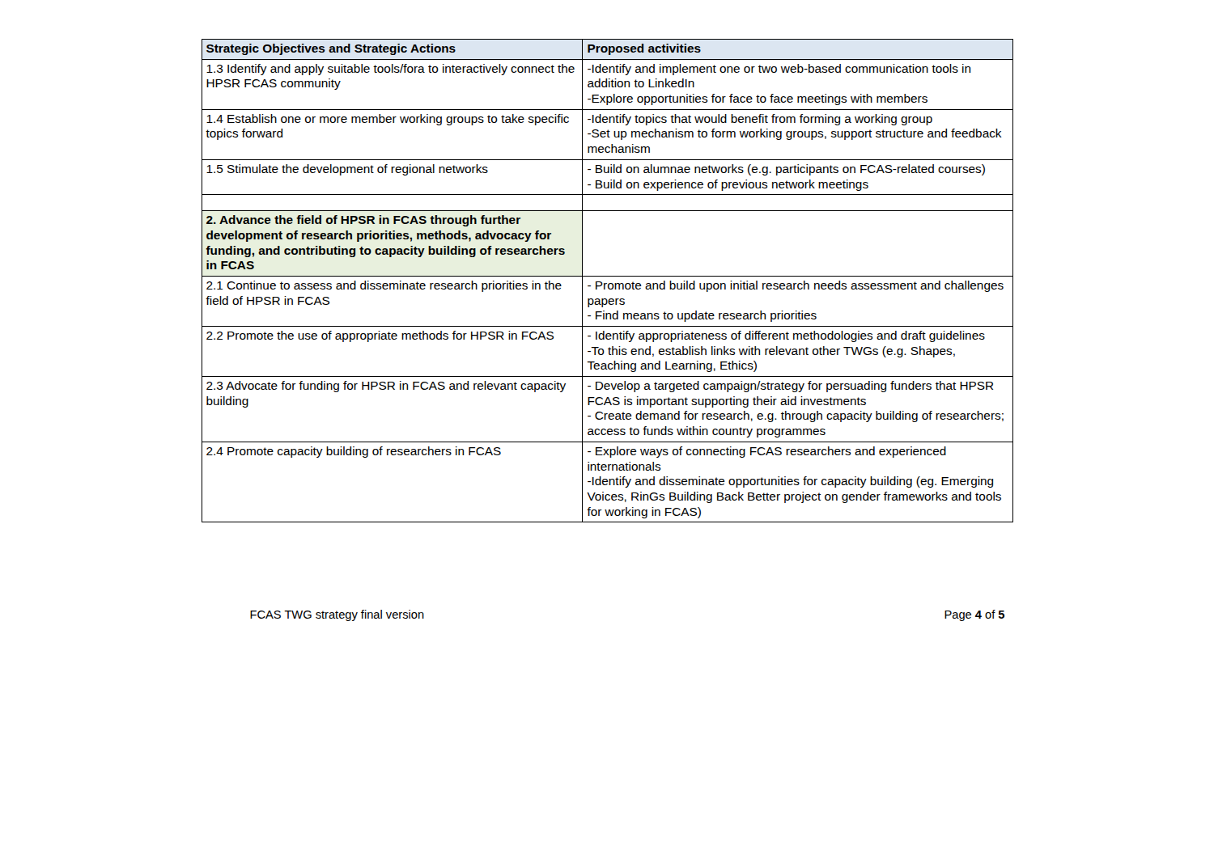| Strategic Objectives and Strategic Actions | Proposed activities |
| --- | --- |
| 1.3 Identify and apply suitable tools/fora to interactively connect the HPSR FCAS community | -Identify and implement one or two web-based communication tools in addition to LinkedIn -Explore opportunities for face to face meetings with members |
| 1.4 Establish one or more member working groups to take specific topics forward | -Identify topics that would benefit from forming a working group -Set up mechanism to form working groups, support structure and feedback mechanism |
| 1.5 Stimulate the development of regional networks | - Build on alumnae networks (e.g. participants on FCAS-related courses) - Build on experience of previous network meetings |
| 2. Advance the field of HPSR in FCAS through further development of research priorities, methods, advocacy for funding, and contributing to capacity building of researchers in FCAS | |
| 2.1 Continue to assess and disseminate research priorities in the field of HPSR in FCAS | - Promote and build upon initial research needs assessment and challenges papers - Find means to update research priorities |
| 2.2 Promote the use of appropriate methods for HPSR in FCAS | - Identify appropriateness of different methodologies and draft guidelines -To this end, establish links with relevant other TWGs (e.g. Shapes, Teaching and Learning, Ethics) |
| 2.3 Advocate for funding for HPSR in FCAS and relevant capacity building | - Develop a targeted campaign/strategy for persuading funders that HPSR FCAS is important supporting their aid investments - Create demand for research, e.g. through capacity building of researchers; access to funds within country programmes |
| 2.4 Promote capacity building of researchers in FCAS | - Explore ways of connecting FCAS researchers and experienced internationals -Identify and disseminate opportunities for capacity building (eg. Emerging Voices, RinGs Building Back Better project on gender frameworks and tools for working in FCAS) |
FCAS TWG strategy final version
Page 4 of 5